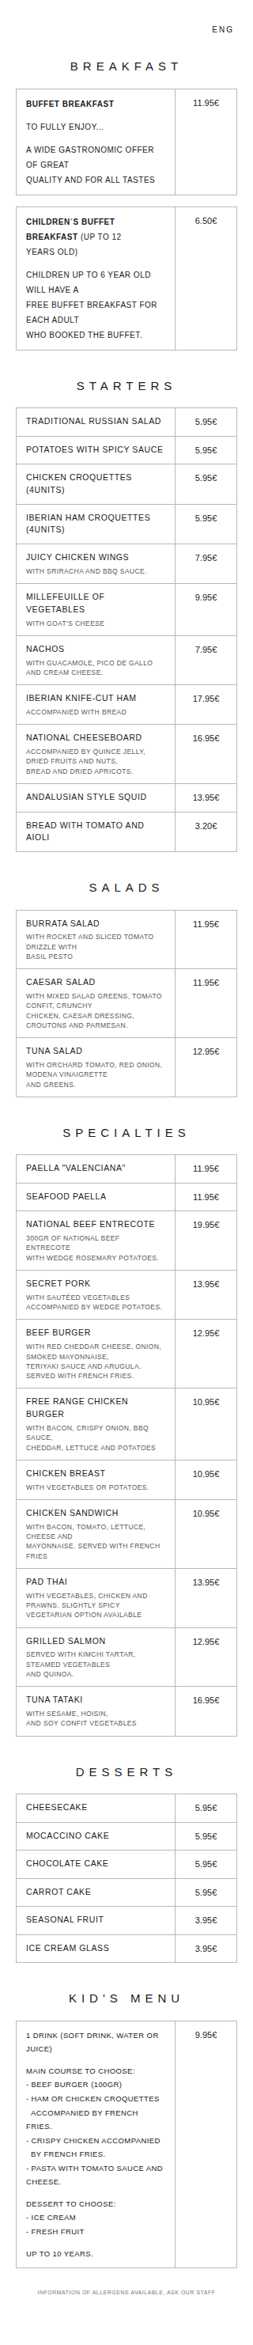ENG
Breakfast
| BUFFET BREAKFAST TO FULLY ENJOY... A WIDE GASTRONOMIC OFFER OF GREAT QUALITY AND FOR ALL TASTES | 11.95€ |
| CHILDREN´S BUFFET BREAKFAST (UP TO 12 YEARS OLD) CHILDREN UP TO 6 YEAR OLD WILL HAVE A FREE BUFFET BREAKFAST FOR EACH ADULT WHO BOOKED THE BUFFET. | 6.50€ |
Starters
| TRADITIONAL RUSSIAN SALAD | 5.95€ |
| POTATOES WITH SPICY SAUCE | 5.95€ |
| CHICKEN CROQUETTES (4UNITS) | 5.95€ |
| IBERIAN HAM CROQUETTES (4UNITS) | 5.95€ |
| JUICY CHICKEN WINGS WITH SRIRACHA AND BBQ SAUCE. | 7.95€ |
| MILLEFEUILLE OF VEGETABLES WITH GOAT'S CHEESE | 9.95€ |
| NACHOS WITH GUACAMOLE, PICO DE GALLO AND CREAM CHEESE. | 7.95€ |
| IBERIAN KNIFE-CUT HAM ACCOMPANIED WITH BREAD | 17.95€ |
| NATIONAL CHEESEBOARD ACCOMPANIED BY QUINCE JELLY, DRIED FRUITS AND NUTS, BREAD AND DRIED APRICOTS. | 16.95€ |
| ANDALUSIAN STYLE SQUID | 13.95€ |
| BREAD WITH TOMATO AND AIOLI | 3.20€ |
Salads
| BURRATA SALAD WITH ROCKET AND SLICED TOMATO DRIZZLE WITH BASIL PESTO | 11.95€ |
| CAESAR SALAD WITH MIXED SALAD GREENS, TOMATO CONFIT, CRUNCHY CHICKEN, CAESAR DRESSING, CROUTONS AND PARMESAN. | 11.95€ |
| TUNA SALAD WITH ORCHARD TOMATO, RED ONION, MODENA VINAIGRETTE AND GREENS. | 12.95€ |
Specialties
| PAELLA "VALENCIANA" | 11.95€ |
| SEAFOOD PAELLA | 11.95€ |
| NATIONAL BEEF ENTRECOTE 300GR OF NATIONAL BEEF ENTRECOTE WITH WEDGE ROSEMARY POTATOES. | 19.95€ |
| SECRET PORK WITH SAUTÉED VEGETABLES ACCOMPANIED BY WEDGE POTATOES. | 13.95€ |
| BEEF BURGER WITH RED CHEDDAR CHEESE, ONION, SMOKED MAYONNAISE, TERIYAKI SAUCE AND ARUGULA. SERVED WITH FRENCH FRIES. | 12.95€ |
| FREE RANGE CHICKEN BURGER WITH BACON, CRISPY ONION, BBQ SAUCE, CHEDDAR, LETTUCE AND POTATOES | 10.95€ |
| CHICKEN BREAST WITH VEGETABLES OR POTATOES. | 10.95€ |
| CHICKEN SANDWICH WITH BACON, TOMATO, LETTUCE, CHEESE AND MAYONNAISE. SERVED WITH FRENCH FRIES | 10.95€ |
| PAD THAI WITH VEGETABLES, CHICKEN AND PRAWNS. SLIGHTLY SPICY VEGETARIAN OPTION AVAILABLE | 13.95€ |
| GRILLED SALMON SERVED WITH KIMCHI TARTAR, STEAMED VEGETABLES AND QUINOA. | 12.95€ |
| TUNA TATAKI WITH SESAME, HOISIN, AND SOY CONFIT VEGETABLES | 16.95€ |
Desserts
| CHEESECAKE | 5.95€ |
| MOCACCINO CAKE | 5.95€ |
| CHOCOLATE CAKE | 5.95€ |
| CARROT CAKE | 5.95€ |
| SEASONAL FRUIT | 3.95€ |
| ICE CREAM GLASS | 3.95€ |
Kid's Menu
| 1 DRINK (SOFT DRINK, WATER OR JUICE) MAIN COURSE TO CHOOSE: - BEEF BURGER (100GR) - HAM OR CHICKEN CROQUETTES ACCOMPANIED BY FRENCH FRIES. - CRISPY CHICKEN ACCOMPANIED BY FRENCH FRIES. - PASTA WITH TOMATO SAUCE AND CHEESE. DESSERT TO CHOOSE: - ICE CREAM - FRESH FRUIT UP TO 10 YEARS. | 9.95€ |
Information of allergens available, ask our staff